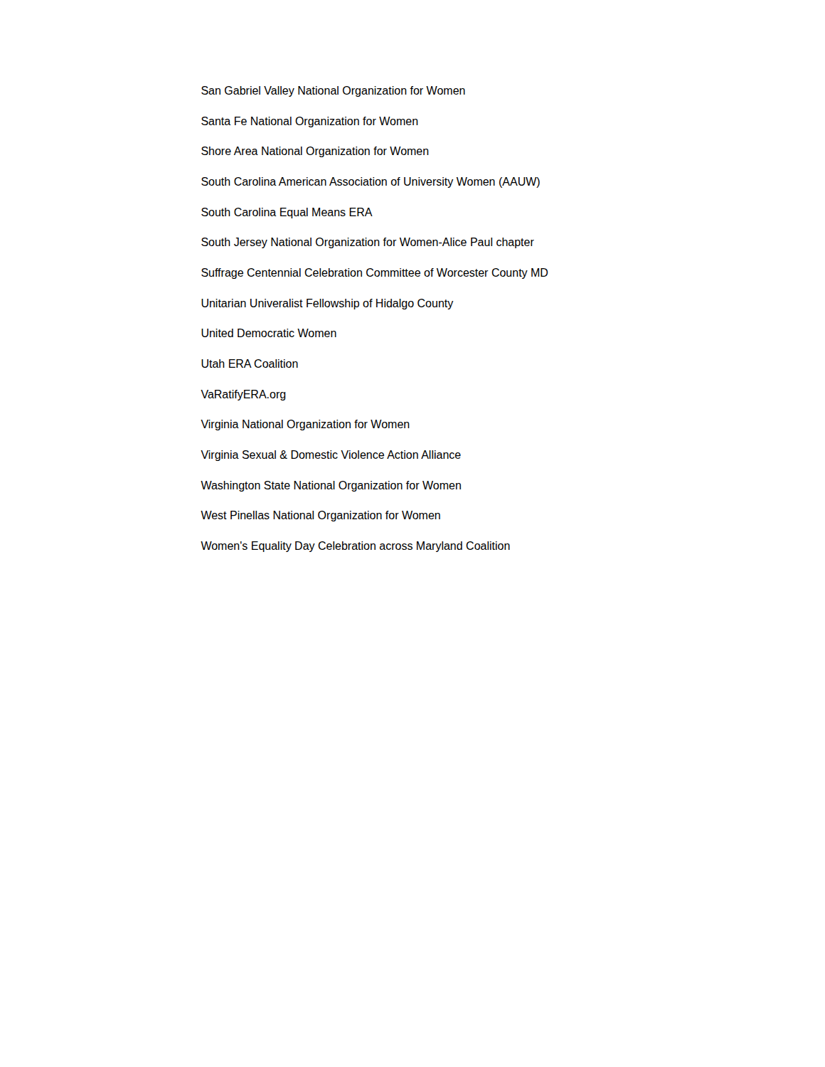San Gabriel Valley National Organization for Women
Santa Fe National Organization for Women
Shore Area National Organization for Women
South Carolina American Association of University Women (AAUW)
South Carolina Equal Means ERA
South Jersey National Organization for Women-Alice Paul chapter
Suffrage Centennial Celebration Committee of Worcester County MD
Unitarian Univeralist Fellowship of Hidalgo County
United Democratic Women
Utah ERA Coalition
VaRatifyERA.org
Virginia National Organization for Women
Virginia Sexual & Domestic Violence Action Alliance
Washington State National Organization for Women
West Pinellas National Organization for Women
Women's Equality Day Celebration across Maryland Coalition